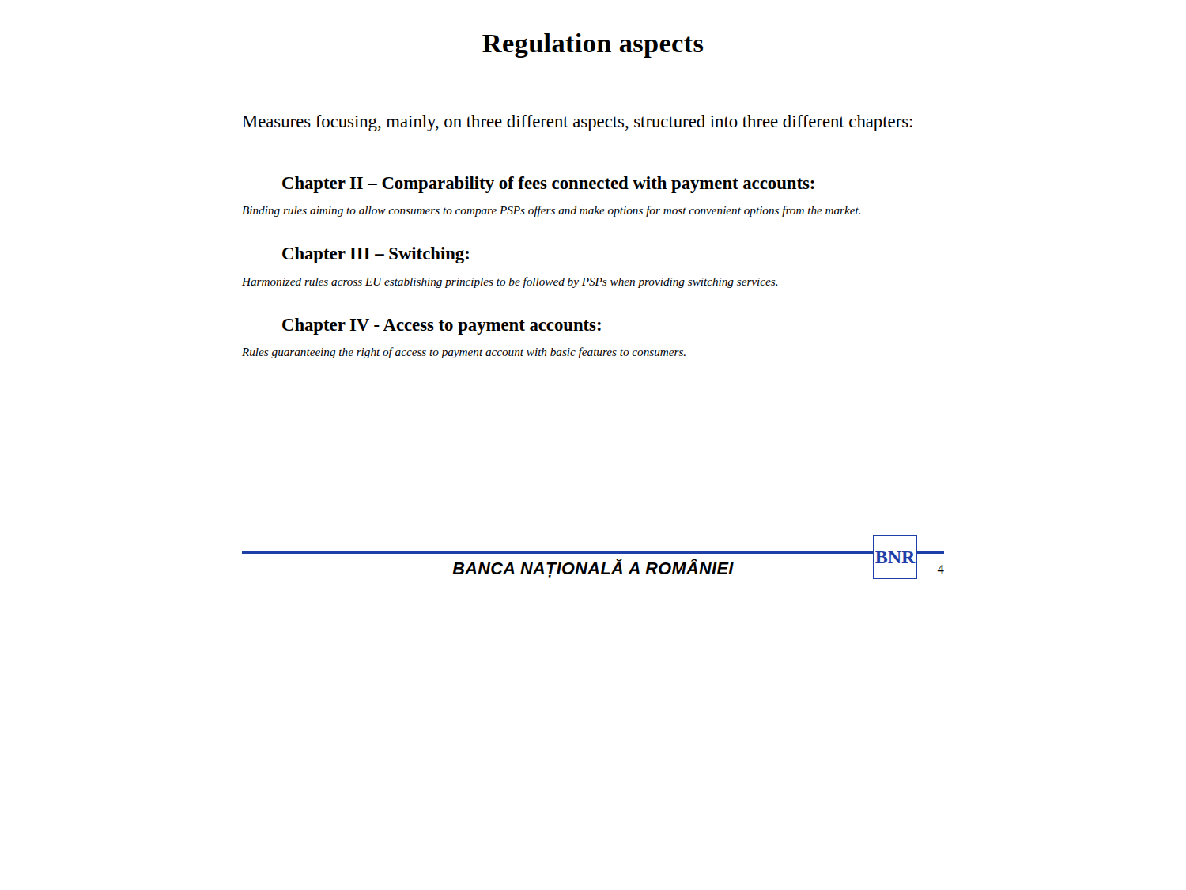Regulation aspects
Measures focusing, mainly, on three different aspects, structured into three different chapters:
Chapter II – Comparability of fees connected with payment accounts:
Binding rules aiming to allow consumers to compare PSPs offers and make options for most convenient options from the market.
Chapter III – Switching:
Harmonized rules across EU establishing principles to be followed by PSPs when providing switching services.
Chapter IV - Access to payment accounts:
Rules guaranteeing the right of access to payment account with basic features to consumers.
BANCA NAȚIONALĂ A ROMÂNIEI
BNR
4